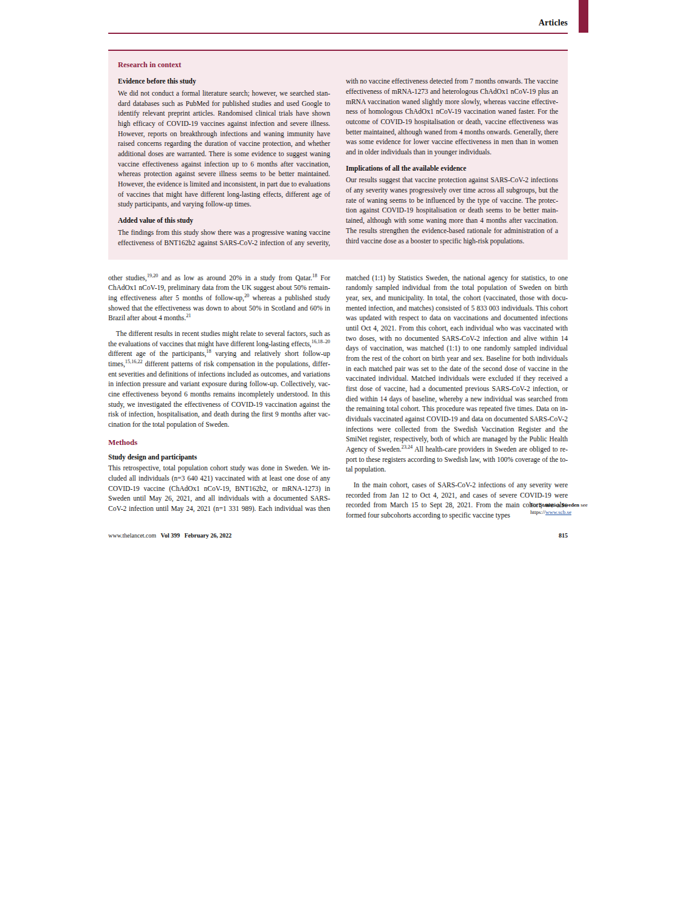Articles
Research in context
Evidence before this study
We did not conduct a formal literature search; however, we searched standard databases such as PubMed for published studies and used Google to identify relevant preprint articles. Randomised clinical trials have shown high efficacy of COVID-19 vaccines against infection and severe illness. However, reports on breakthrough infections and waning immunity have raised concerns regarding the duration of vaccine protection, and whether additional doses are warranted. There is some evidence to suggest waning vaccine effectiveness against infection up to 6 months after vaccination, whereas protection against severe illness seems to be better maintained. However, the evidence is limited and inconsistent, in part due to evaluations of vaccines that might have different long-lasting effects, different age of study participants, and varying follow-up times.
Added value of this study
The findings from this study show there was a progressive waning vaccine effectiveness of BNT162b2 against SARS-CoV-2 infection of any severity, with no vaccine effectiveness detected from 7 months onwards. The vaccine effectiveness of mRNA-1273 and heterologous ChAdOx1 nCoV-19 plus an mRNA vaccination waned slightly more slowly, whereas vaccine effectiveness of homologous ChAdOx1 nCoV-19 vaccination waned faster. For the outcome of COVID-19 hospitalisation or death, vaccine effectiveness was better maintained, although waned from 4 months onwards. Generally, there was some evidence for lower vaccine effectiveness in men than in women and in older individuals than in younger individuals.
Implications of all the available evidence
Our results suggest that vaccine protection against SARS-CoV-2 infections of any severity wanes progressively over time across all subgroups, but the rate of waning seems to be influenced by the type of vaccine. The protection against COVID-19 hospitalisation or death seems to be better maintained, although with some waning more than 4 months after vaccination. The results strengthen the evidence-based rationale for administration of a third vaccine dose as a booster to specific high-risk populations.
other studies,19,20 and as low as around 20% in a study from Qatar.18 For ChAdOx1 nCoV-19, preliminary data from the UK suggest about 50% remaining effectiveness after 5 months of follow-up,20 whereas a published study showed that the effectiveness was down to about 50% in Scotland and 60% in Brazil after about 4 months.21
The different results in recent studies might relate to several factors, such as the evaluations of vaccines that might have different long-lasting effects,16,18–20 different age of the participants,18 varying and relatively short follow-up times,15,16,22 different patterns of risk compensation in the populations, different severities and definitions of infections included as outcomes, and variations in infection pressure and variant exposure during follow-up. Collectively, vaccine effectiveness beyond 6 months remains incompletely understood. In this study, we investigated the effectiveness of COVID-19 vaccination against the risk of infection, hospitalisation, and death during the first 9 months after vaccination for the total population of Sweden.
Methods
Study design and participants
This retrospective, total population cohort study was done in Sweden. We included all individuals (n=3 640 421) vaccinated with at least one dose of any COVID-19 vaccine (ChAdOx1 nCoV-19, BNT162b2, or mRNA-1273) in Sweden until May 26, 2021, and all individuals with a documented SARS-CoV-2 infection until May 24, 2021 (n=1 331 989). Each individual was then matched (1:1) by Statistics Sweden, the national agency for statistics, to one randomly sampled individual from the total population of Sweden on birth year, sex, and municipality. In total, the cohort (vaccinated, those with documented infection, and matches) consisted of 5 833 003 individuals. This cohort was updated with respect to data on vaccinations and documented infections until Oct 4, 2021. From this cohort, each individual who was vaccinated with two doses, with no documented SARS-CoV-2 infection and alive within 14 days of vaccination, was matched (1:1) to one randomly sampled individual from the rest of the cohort on birth year and sex. Baseline for both individuals in each matched pair was set to the date of the second dose of vaccine in the vaccinated individual. Matched individuals were excluded if they received a first dose of vaccine, had a documented previous SARS-CoV-2 infection, or died within 14 days of baseline, whereby a new individual was searched from the remaining total cohort. This procedure was repeated five times. Data on individuals vaccinated against COVID-19 and data on documented SARS-CoV-2 infections were collected from the Swedish Vaccination Register and the SmiNet register, respectively, both of which are managed by the Public Health Agency of Sweden.23,24 All health-care providers in Sweden are obliged to report to these registers according to Swedish law, with 100% coverage of the total population.
In the main cohort, cases of SARS-CoV-2 infections of any severity were recorded from Jan 12 to Oct 4, 2021, and cases of severe COVID-19 were recorded from March 15 to Sept 28, 2021. From the main cohort, we also formed four subcohorts according to specific vaccine types
For Statistics Sweden see
https://www.scb.se
www.thelancet.com Vol 399 February 26, 2022
815